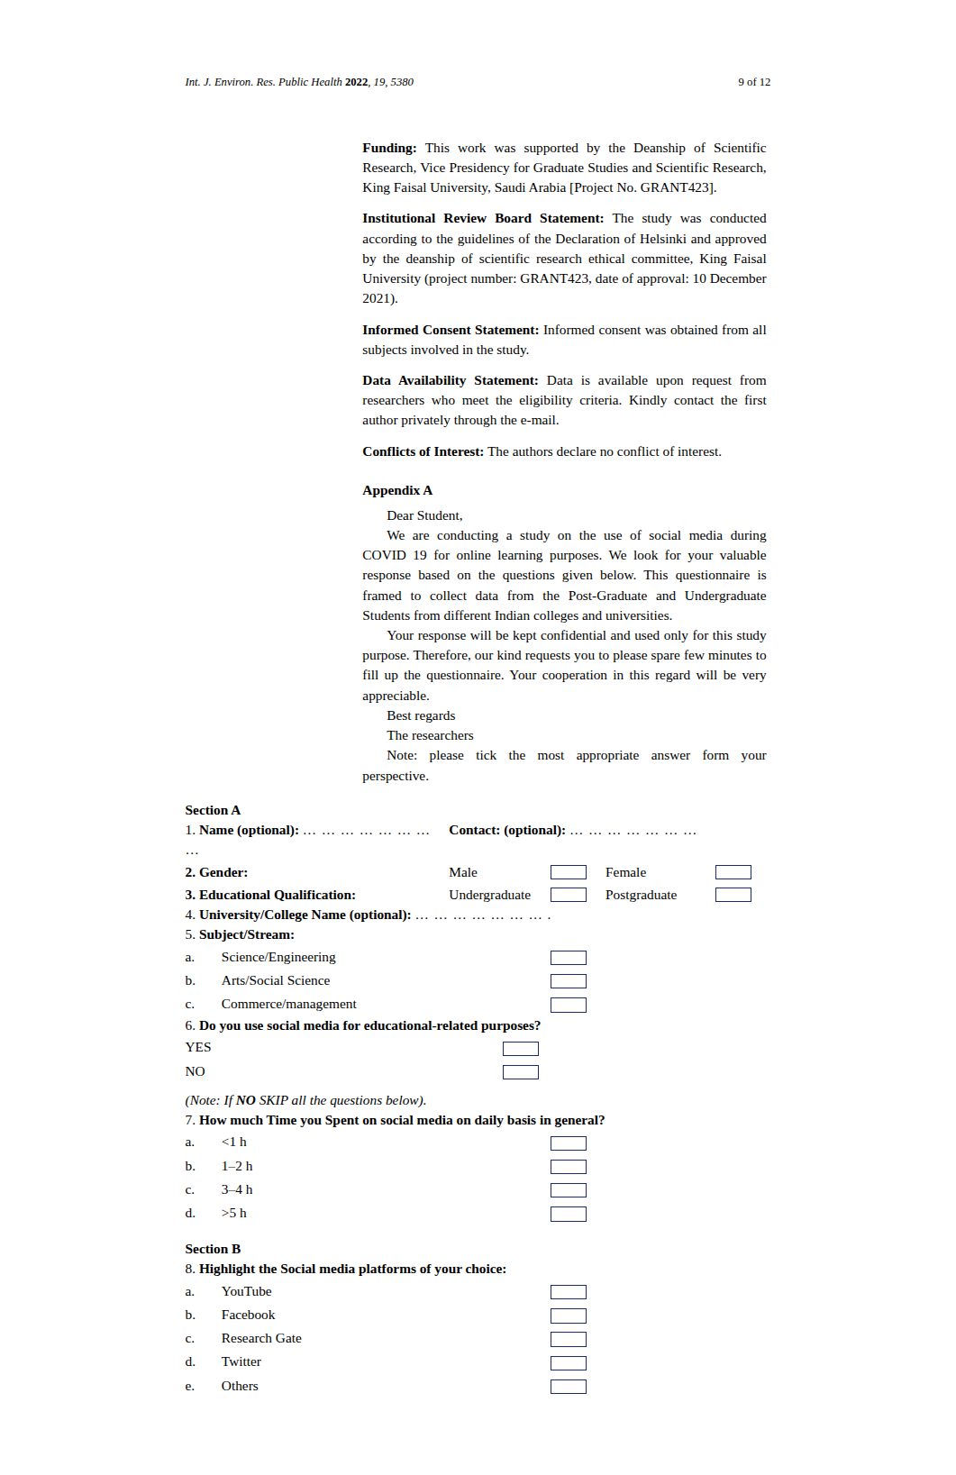Int. J. Environ. Res. Public Health 2022, 19, 5380
9 of 12
Funding: This work was supported by the Deanship of Scientific Research, Vice Presidency for Graduate Studies and Scientific Research, King Faisal University, Saudi Arabia [Project No. GRANT423].
Institutional Review Board Statement: The study was conducted according to the guidelines of the Declaration of Helsinki and approved by the deanship of scientific research ethical committee, King Faisal University (project number: GRANT423, date of approval: 10 December 2021).
Informed Consent Statement: Informed consent was obtained from all subjects involved in the study.
Data Availability Statement: Data is available upon request from researchers who meet the eligibility criteria. Kindly contact the first author privately through the e-mail.
Conflicts of Interest: The authors declare no conflict of interest.
Appendix A
Dear Student,
We are conducting a study on the use of social media during COVID 19 for online learning purposes. We look for your valuable response based on the questions given below. This questionnaire is framed to collect data from the Post-Graduate and Undergraduate Students from different Indian colleges and universities.
Your response will be kept confidential and used only for this study purpose. Therefore, our kind requests you to please spare few minutes to fill up the questionnaire. Your cooperation in this regard will be very appreciable.
Best regards
The researchers
Note: please tick the most appropriate answer form your perspective.
Section A
1. Name (optional): … … … … … … … …
Contact: (optional): … … … … … … …
2. Gender:
Male Female
3. Educational Qualification:
Undergraduate Postgraduate
4. University/College Name (optional): … … … … … … … .
5. Subject/Stream:
| a. | Science/Engineering | | |
| b. | Arts/Social Science | | |
| c. | Commerce/management | | |
6. Do you use social media for educational-related purposes?
| YES | | | |
| NO | | | |
(Note: If NO SKIP all the questions below).
7. How much Time you Spent on social media on daily basis in general?
| a. | <1 h | | |
| b. | 1–2 h | | |
| c. | 3–4 h | | |
| d. | >5 h | | |
Section B
8. Highlight the Social media platforms of your choice:
| a. | YouTube | | |
| b. | Facebook | | |
| c. | Research Gate | | |
| d. | Twitter | | |
| e. | Others | | |